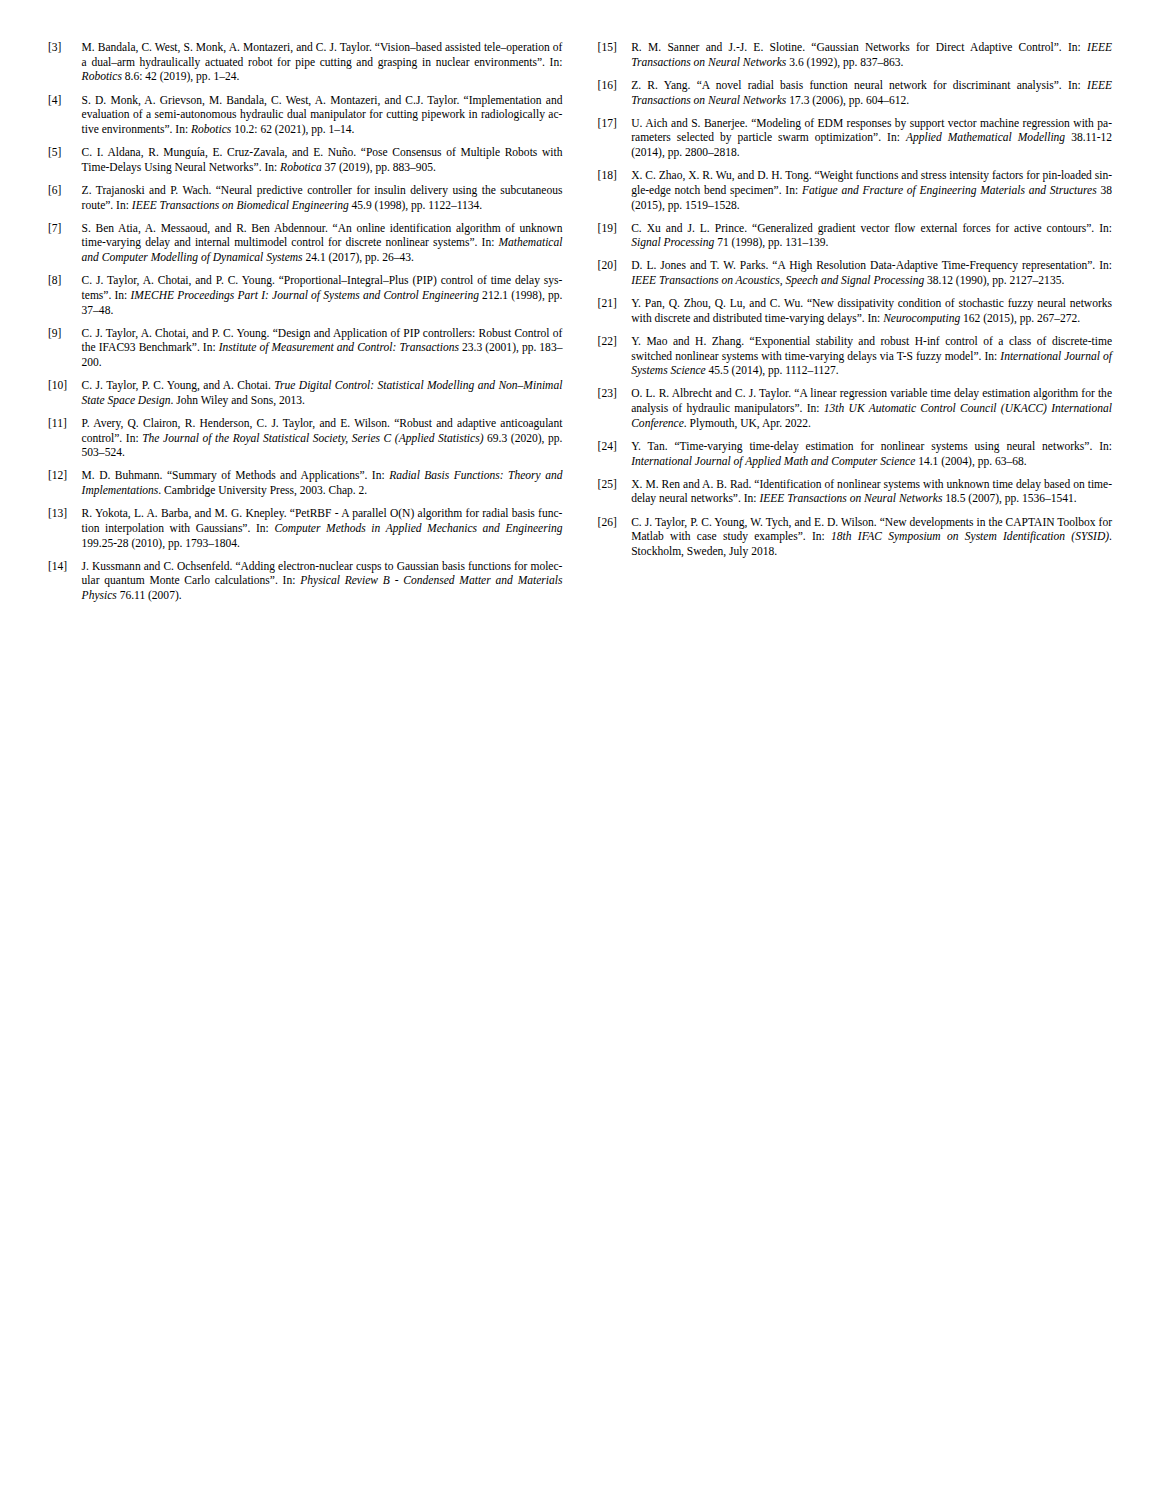M. Bandala, C. West, S. Monk, A. Montazeri, and C. J. Taylor. “Vision–based assisted tele–operation of a dual–arm hydraulically actuated robot for pipe cutting and grasping in nuclear environments”. In: Robotics 8.6: 42 (2019), pp. 1–24.
S. D. Monk, A. Grievson, M. Bandala, C. West, A. Montazeri, and C.J. Taylor. “Implementation and evaluation of a semi-autonomous hydraulic dual manipulator for cutting pipework in radiologically active environments”. In: Robotics 10.2: 62 (2021), pp. 1–14.
C. I. Aldana, R. Munguía, E. Cruz-Zavala, and E. Nuño. “Pose Consensus of Multiple Robots with Time-Delays Using Neural Networks”. In: Robotica 37 (2019), pp. 883–905.
Z. Trajanoski and P. Wach. “Neural predictive controller for insulin delivery using the subcutaneous route”. In: IEEE Transactions on Biomedical Engineering 45.9 (1998), pp. 1122–1134.
S. Ben Atia, A. Messaoud, and R. Ben Abdennour. “An online identification algorithm of unknown time-varying delay and internal multimodel control for discrete nonlinear systems”. In: Mathematical and Computer Modelling of Dynamical Systems 24.1 (2017), pp. 26–43.
C. J. Taylor, A. Chotai, and P. C. Young. “Proportional–Integral–Plus (PIP) control of time delay systems”. In: IMECHE Proceedings Part I: Journal of Systems and Control Engineering 212.1 (1998), pp. 37–48.
C. J. Taylor, A. Chotai, and P. C. Young. “Design and Application of PIP controllers: Robust Control of the IFAC93 Benchmark”. In: Institute of Measurement and Control: Transactions 23.3 (2001), pp. 183–200.
C. J. Taylor, P. C. Young, and A. Chotai. True Digital Control: Statistical Modelling and Non–Minimal State Space Design. John Wiley and Sons, 2013.
P. Avery, Q. Clairon, R. Henderson, C. J. Taylor, and E. Wilson. “Robust and adaptive anticoagulant control”. In: The Journal of the Royal Statistical Society, Series C (Applied Statistics) 69.3 (2020), pp. 503–524.
M. D. Buhmann. “Summary of Methods and Applications”. In: Radial Basis Functions: Theory and Implementations. Cambridge University Press, 2003. Chap. 2.
R. Yokota, L. A. Barba, and M. G. Knepley. “PetRBF - A parallel O(N) algorithm for radial basis function interpolation with Gaussians”. In: Computer Methods in Applied Mechanics and Engineering 199.25-28 (2010), pp. 1793–1804.
J. Kussmann and C. Ochsenfeld. “Adding electron-nuclear cusps to Gaussian basis functions for molecular quantum Monte Carlo calculations”. In: Physical Review B - Condensed Matter and Materials Physics 76.11 (2007).
R. M. Sanner and J.-J. E. Slotine. “Gaussian Networks for Direct Adaptive Control”. In: IEEE Transactions on Neural Networks 3.6 (1992), pp. 837–863.
Z. R. Yang. “A novel radial basis function neural network for discriminant analysis”. In: IEEE Transactions on Neural Networks 17.3 (2006), pp. 604–612.
U. Aich and S. Banerjee. “Modeling of EDM responses by support vector machine regression with parameters selected by particle swarm optimization”. In: Applied Mathematical Modelling 38.11-12 (2014), pp. 2800–2818.
X. C. Zhao, X. R. Wu, and D. H. Tong. “Weight functions and stress intensity factors for pin-loaded single-edge notch bend specimen”. In: Fatigue and Fracture of Engineering Materials and Structures 38 (2015), pp. 1519–1528.
C. Xu and J. L. Prince. “Generalized gradient vector flow external forces for active contours”. In: Signal Processing 71 (1998), pp. 131–139.
D. L. Jones and T. W. Parks. “A High Resolution Data-Adaptive Time-Frequency representation”. In: IEEE Transactions on Acoustics, Speech and Signal Processing 38.12 (1990), pp. 2127–2135.
Y. Pan, Q. Zhou, Q. Lu, and C. Wu. “New dissipativity condition of stochastic fuzzy neural networks with discrete and distributed time-varying delays”. In: Neurocomputing 162 (2015), pp. 267–272.
Y. Mao and H. Zhang. “Exponential stability and robust H-inf control of a class of discrete-time switched nonlinear systems with time-varying delays via T-S fuzzy model”. In: International Journal of Systems Science 45.5 (2014), pp. 1112–1127.
O. L. R. Albrecht and C. J. Taylor. “A linear regression variable time delay estimation algorithm for the analysis of hydraulic manipulators”. In: 13th UK Automatic Control Council (UKACC) International Conference. Plymouth, UK, Apr. 2022.
Y. Tan. “Time-varying time-delay estimation for nonlinear systems using neural networks”. In: International Journal of Applied Math and Computer Science 14.1 (2004), pp. 63–68.
X. M. Ren and A. B. Rad. “Identification of nonlinear systems with unknown time delay based on time-delay neural networks”. In: IEEE Transactions on Neural Networks 18.5 (2007), pp. 1536–1541.
C. J. Taylor, P. C. Young, W. Tych, and E. D. Wilson. “New developments in the CAPTAIN Toolbox for Matlab with case study examples”. In: 18th IFAC Symposium on System Identification (SYSID). Stockholm, Sweden, July 2018.